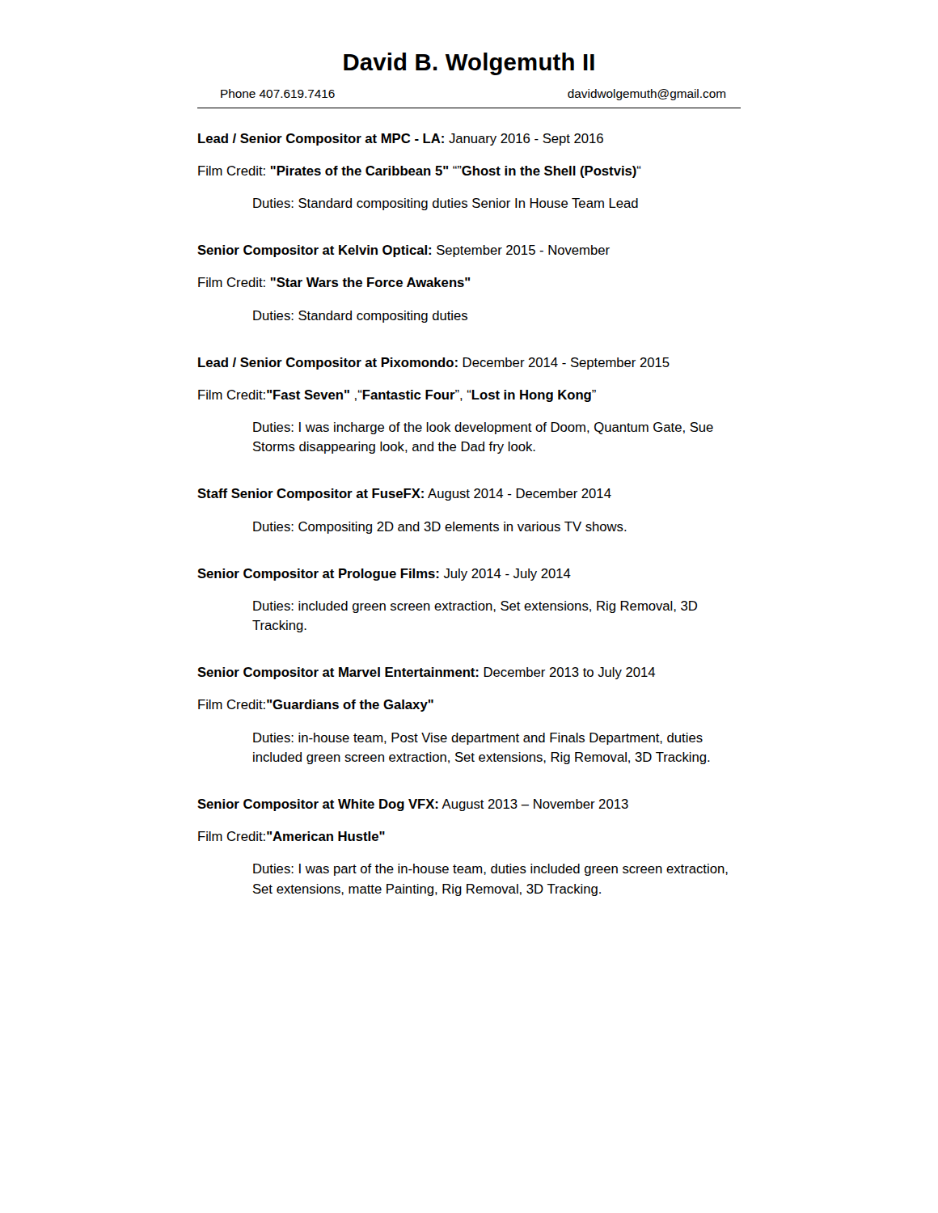David B. Wolgemuth II
Phone 407.619.7416 davidwolgemuth@gmail.com
Lead / Senior Compositor at MPC - LA: January 2016 - Sept 2016
Film Credit: "Pirates of the Caribbean 5" “”Ghost in the Shell (Postvis)“
Duties: Standard compositing duties Senior In House Team Lead
Senior Compositor at Kelvin Optical: September 2015 - November
Film Credit: "Star Wars the Force Awakens"
Duties: Standard compositing duties
Lead / Senior Compositor at Pixomondo: December 2014 - September 2015
Film Credit:"Fast Seven" ,“Fantastic Four”, “Lost in Hong Kong”
Duties: I was incharge of the look development of Doom, Quantum Gate, Sue Storms disappearing look, and the Dad fry look.
Staff Senior Compositor at FuseFX: August 2014 - December 2014
Duties: Compositing 2D and 3D elements in various TV shows.
Senior Compositor at Prologue Films: July 2014 - July 2014
Duties: included green screen extraction, Set extensions, Rig Removal, 3D Tracking.
Senior Compositor at Marvel Entertainment: December 2013 to July 2014
Film Credit:"Guardians of the Galaxy"
Duties: in-house team, Post Vise department and Finals Department, duties included green screen extraction, Set extensions, Rig Removal, 3D Tracking.
Senior Compositor at White Dog VFX: August 2013 – November 2013
Film Credit:"American Hustle"
Duties: I was part of the in-house team, duties included green screen extraction, Set extensions, matte Painting, Rig Removal, 3D Tracking.